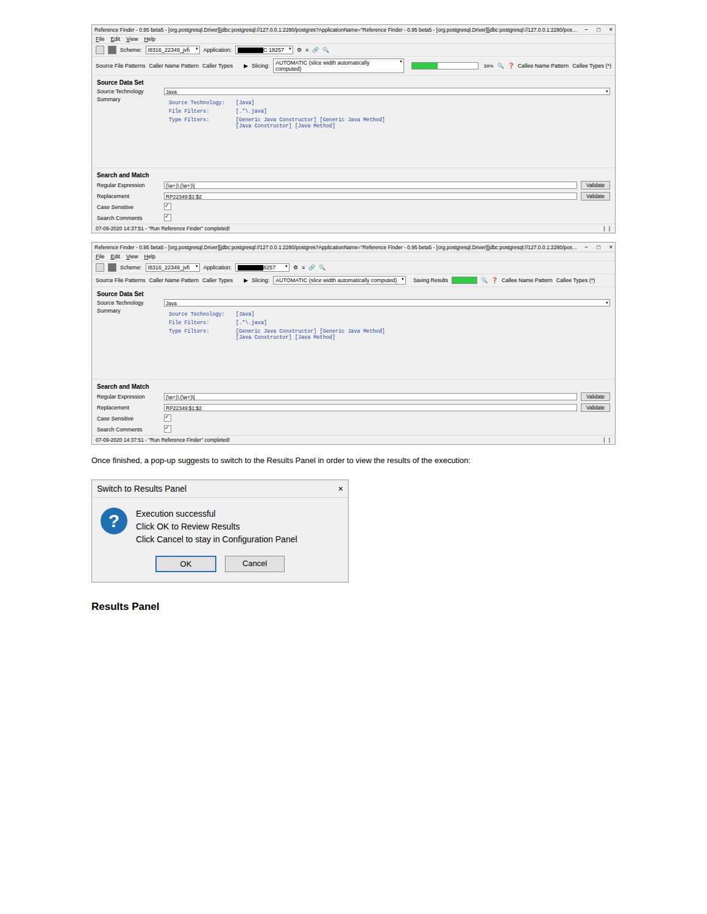Reference Finder - 0.95 beta5 - [org.postgresql.Driver][jdbc:postgresql://127.0.0.1:2280/postgres?ApplicationName="Reference Finder - 0.95 beta5 - [org.postgresql.Driver][jdbc:postgresql://127.0.0.1:2280/postgres?ApplicationName="Reference Finder - 0.95 b
−□×
File Edit View Help
Scheme: I8316_22349_jvfi Application: C 18257 ⚙≡ 🔗🔍
Source File Patterns Caller Name Pattern Caller Types ▶ Slicing: AUTOMATIC (slice width automatically computed) 39% 🔍❓ Callee Name Pattern Callee Types (*)
Source Data Set
Source Technology
Java
Summary
| Source Technology: | [Java] |
| File Filters: | [.*\.java] |
| Type Filters: | [Generic Java Constructor] [Generic Java Method] [Java Constructor] [Java Method] |
Search and Match
Regular Expression
(\w+)\.(\w+)\(
Validate
Replacement
RP22349:$1:$2
Validate
Case Sensitive
Search Comments
07-09-2020 14:37:51 - "Run Reference Finder" completed! | |
Reference Finder - 0.95 beta5 - [org.postgresql.Driver][jdbc:postgresql://127.0.0.1:2280/postgres?ApplicationName="Reference Finder - 0.95 beta5 - [org.postgresql.Driver][jdbc:postgresql://127.0.0.1:2280/postgres?ApplicationName="Reference Finder - 0.95 b
−□×
File Edit View Help
Scheme: I8316_22349_jvfi Application: 8257 ⚙≡ 🔗🔍
Source File Patterns Caller Name Pattern Caller Types ▶ Slicing: AUTOMATIC (slice width automatically computed) Saving Results 🔍❓ Callee Name Pattern Callee Types (*)
Source Data Set
Source Technology
Java
Summary
| Source Technology: | [Java] |
| File Filters: | [.*\.java] |
| Type Filters: | [Generic Java Constructor] [Generic Java Method] [Java Constructor] [Java Method] |
Search and Match
Regular Expression
(\w+)\.(\w+)\(
Validate
Replacement
RP22349:$1:$2
Validate
Case Sensitive
Search Comments
07-09-2020 14:37:51 - "Run Reference Finder" completed! | |
Once finished, a pop-up suggests to switch to the Results Panel in order to view the results of the execution:
Switch to Results Panel ×
?
Execution successful
Click OK to Review Results
Click Cancel to stay in Configuration Panel
OK
Cancel
Results Panel